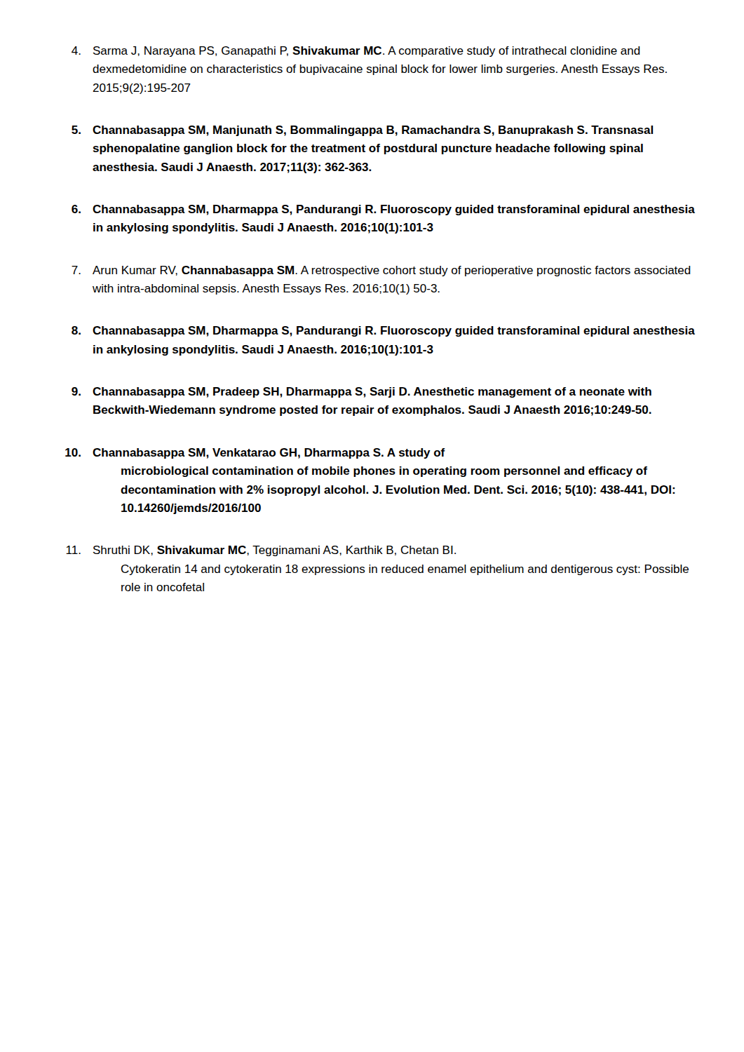Sarma J, Narayana PS, Ganapathi P, Shivakumar MC. A comparative study of intrathecal clonidine and dexmedetomidine on characteristics of bupivacaine spinal block for lower limb surgeries. Anesth Essays Res. 2015;9(2):195-207
Channabasappa SM, Manjunath S, Bommalingappa B, Ramachandra S, Banuprakash S. Transnasal sphenopalatine ganglion block for the treatment of postdural puncture headache following spinal anesthesia. Saudi J Anaesth. 2017;11(3): 362-363.
Channabasappa SM, Dharmappa S, Pandurangi R. Fluoroscopy guided transforaminal epidural anesthesia in ankylosing spondylitis. Saudi J Anaesth. 2016;10(1):101-3
Arun Kumar RV, Channabasappa SM. A retrospective cohort study of perioperative prognostic factors associated with intra-abdominal sepsis. Anesth Essays Res. 2016;10(1) 50-3.
Channabasappa SM, Dharmappa S, Pandurangi R. Fluoroscopy guided transforaminal epidural anesthesia in ankylosing spondylitis. Saudi J Anaesth. 2016;10(1):101-3
Channabasappa SM, Pradeep SH, Dharmappa S, Sarji D. Anesthetic management of a neonate with Beckwith-Wiedemann syndrome posted for repair of exomphalos. Saudi J Anaesth 2016;10:249-50.
Channabasappa SM, Venkatarao GH, Dharmappa S. A study of microbiological contamination of mobile phones in operating room personnel and efficacy of decontamination with 2% isopropyl alcohol. J. Evolution Med. Dent. Sci. 2016; 5(10): 438-441, DOI: 10.14260/jemds/2016/100
Shruthi DK, Shivakumar MC, Tegginamani AS, Karthik B, Chetan BI. Cytokeratin 14 and cytokeratin 18 expressions in reduced enamel epithelium and dentigerous cyst: Possible role in oncofetal